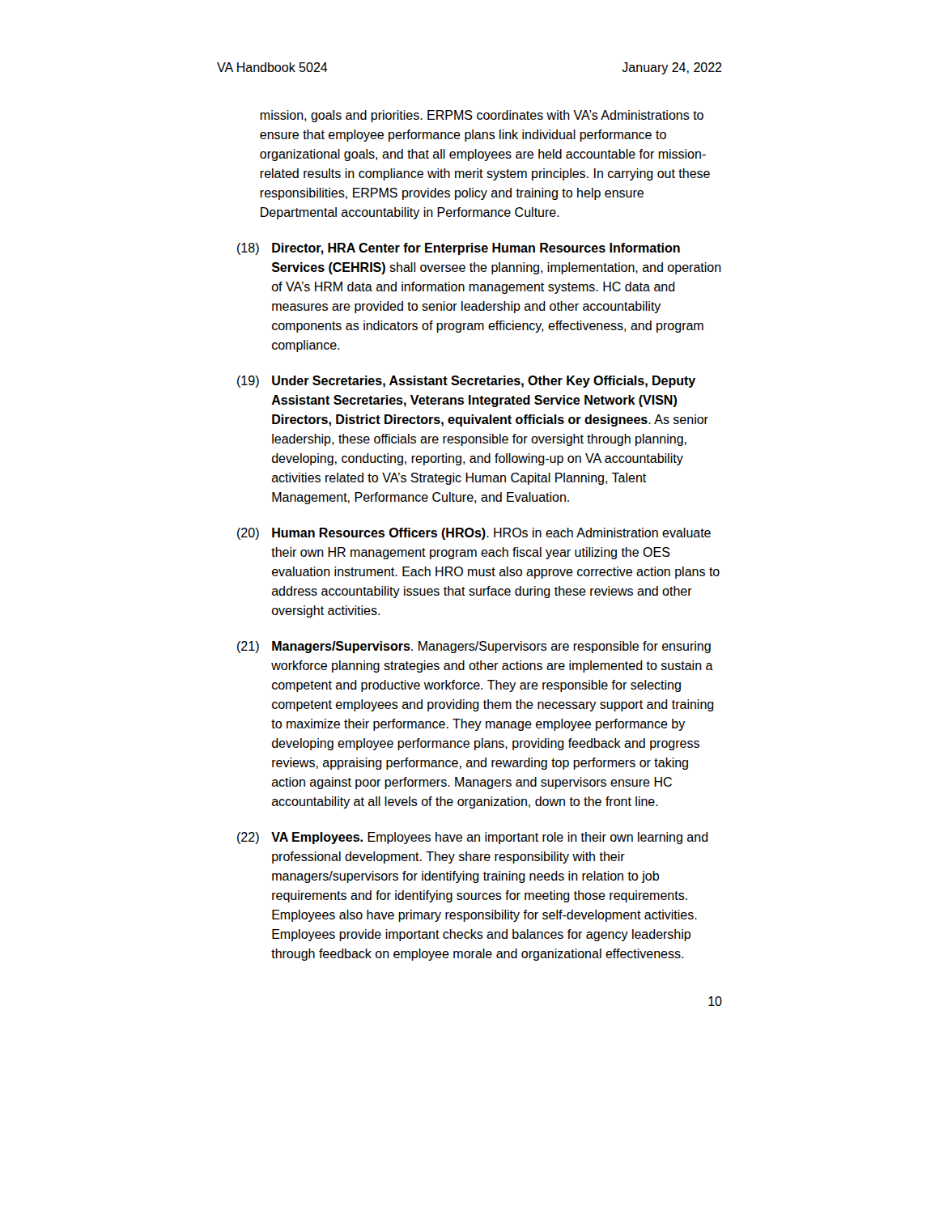VA Handbook 5024
January 24, 2022
mission, goals and priorities. ERPMS coordinates with VA’s Administrations to ensure that employee performance plans link individual performance to organizational goals, and that all employees are held accountable for mission-related results in compliance with merit system principles. In carrying out these responsibilities, ERPMS provides policy and training to help ensure Departmental accountability in Performance Culture.
(18)
Director, HRA Center for Enterprise Human Resources Information Services (CEHRIS) shall oversee the planning, implementation, and operation of VA’s HRM data and information management systems. HC data and measures are provided to senior leadership and other accountability components as indicators of program efficiency, effectiveness, and program compliance.
(19)
Under Secretaries, Assistant Secretaries, Other Key Officials, Deputy Assistant Secretaries, Veterans Integrated Service Network (VISN) Directors, District Directors, equivalent officials or designees. As senior leadership, these officials are responsible for oversight through planning, developing, conducting, reporting, and following-up on VA accountability activities related to VA’s Strategic Human Capital Planning, Talent Management, Performance Culture, and Evaluation.
(20)
Human Resources Officers (HROs). HROs in each Administration evaluate their own HR management program each fiscal year utilizing the OES evaluation instrument. Each HRO must also approve corrective action plans to address accountability issues that surface during these reviews and other oversight activities.
(21)
Managers/Supervisors. Managers/Supervisors are responsible for ensuring workforce planning strategies and other actions are implemented to sustain a competent and productive workforce. They are responsible for selecting competent employees and providing them the necessary support and training to maximize their performance. They manage employee performance by developing employee performance plans, providing feedback and progress reviews, appraising performance, and rewarding top performers or taking action against poor performers. Managers and supervisors ensure HC accountability at all levels of the organization, down to the front line.
(22)
VA Employees. Employees have an important role in their own learning and professional development. They share responsibility with their managers/supervisors for identifying training needs in relation to job requirements and for identifying sources for meeting those requirements. Employees also have primary responsibility for self-development activities. Employees provide important checks and balances for agency leadership through feedback on employee morale and organizational effectiveness.
10